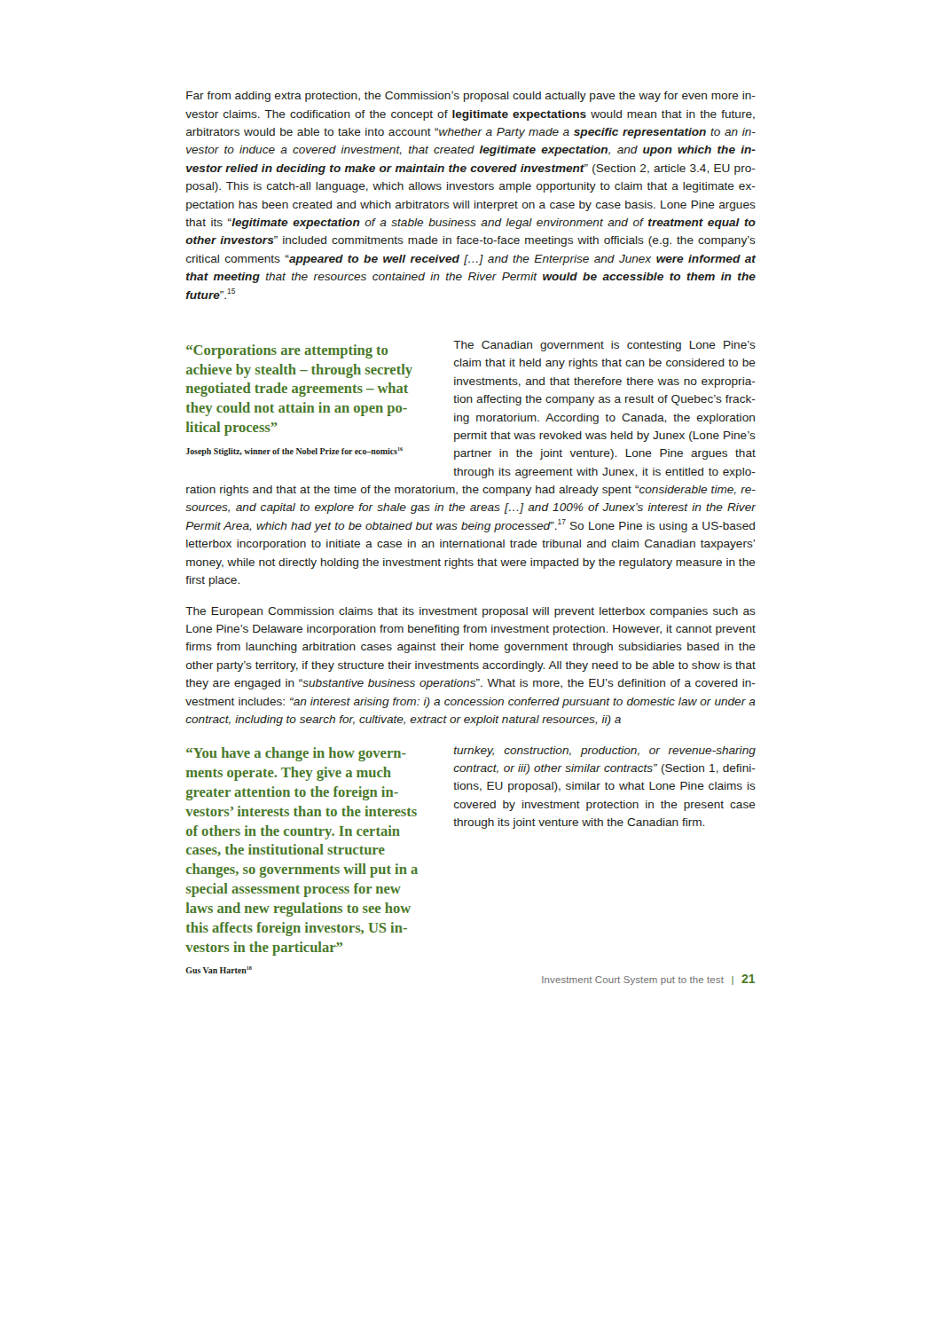Far from adding extra protection, the Commission’s proposal could actually pave the way for even more investor claims. The codification of the concept of legitimate expectations would mean that in the future, arbitrators would be able to take into account “whether a Party made a specific representation to an investor to induce a covered investment, that created legitimate expectation, and upon which the investor relied in deciding to make or maintain the covered investment” (Section 2, article 3.4, EU proposal). This is catch-all language, which allows investors ample opportunity to claim that a legitimate expectation has been created and which arbitrators will interpret on a case by case basis. Lone Pine argues that its “legitimate expectation of a stable business and legal environment and of treatment equal to other investors” included commitments made in face-to-face meetings with officials (e.g. the company’s critical comments “appeared to be well received […] and the Enterprise and Junex were informed at that meeting that the resources contained in the River Permit would be accessible to them in the future”.15
“Corporations are attempting to achieve by stealth – through secretly negotiated trade agreements – what they could not attain in an open political process”
Joseph Stiglitz, winner of the Nobel Prize for eco–nomics16
The Canadian government is contesting Lone Pine’s claim that it held any rights that can be considered to be investments, and that therefore there was no expropriation affecting the company as a result of Quebec’s fracking moratorium. According to Canada, the exploration permit that was revoked was held by Junex (Lone Pine’s partner in the joint venture). Lone Pine argues that through its agreement with Junex, it is entitled to exploration rights and that at the time of the moratorium, the company had already spent “considerable time, resources, and capital to explore for shale gas in the areas […] and 100% of Junex’s interest in the River Permit Area, which had yet to be obtained but was being processed”.17 So Lone Pine is using a US-based letterbox incorporation to initiate a case in an international trade tribunal and claim Canadian taxpayers’ money, while not directly holding the investment rights that were impacted by the regulatory measure in the first place.
The European Commission claims that its investment proposal will prevent letterbox companies such as Lone Pine’s Delaware incorporation from benefiting from investment protection. However, it cannot prevent firms from launching arbitration cases against their home government through subsidiaries based in the other party’s territory, if they structure their investments accordingly. All they need to be able to show is that they are engaged in “substantive business operations”. What is more, the EU’s definition of a covered investment includes: “an interest arising from: i) a concession conferred pursuant to domestic law or under a contract, including to search for, cultivate, extract or exploit natural resources, ii) a
“You have a change in how governments operate. They give a much greater attention to the foreign investors’ interests than to the interests of others in the country. In certain cases, the institutional structure changes, so governments will put in a special assessment process for new laws and new regulations to see how this affects foreign investors, US investors in the particular”
Gus Van Harten18
turnkey, construction, production, or revenue-sharing contract, or iii) other similar contracts” (Section 1, definitions, EU proposal), similar to what Lone Pine claims is covered by investment protection in the present case through its joint venture with the Canadian firm.
Investment Court System put to the test | 21